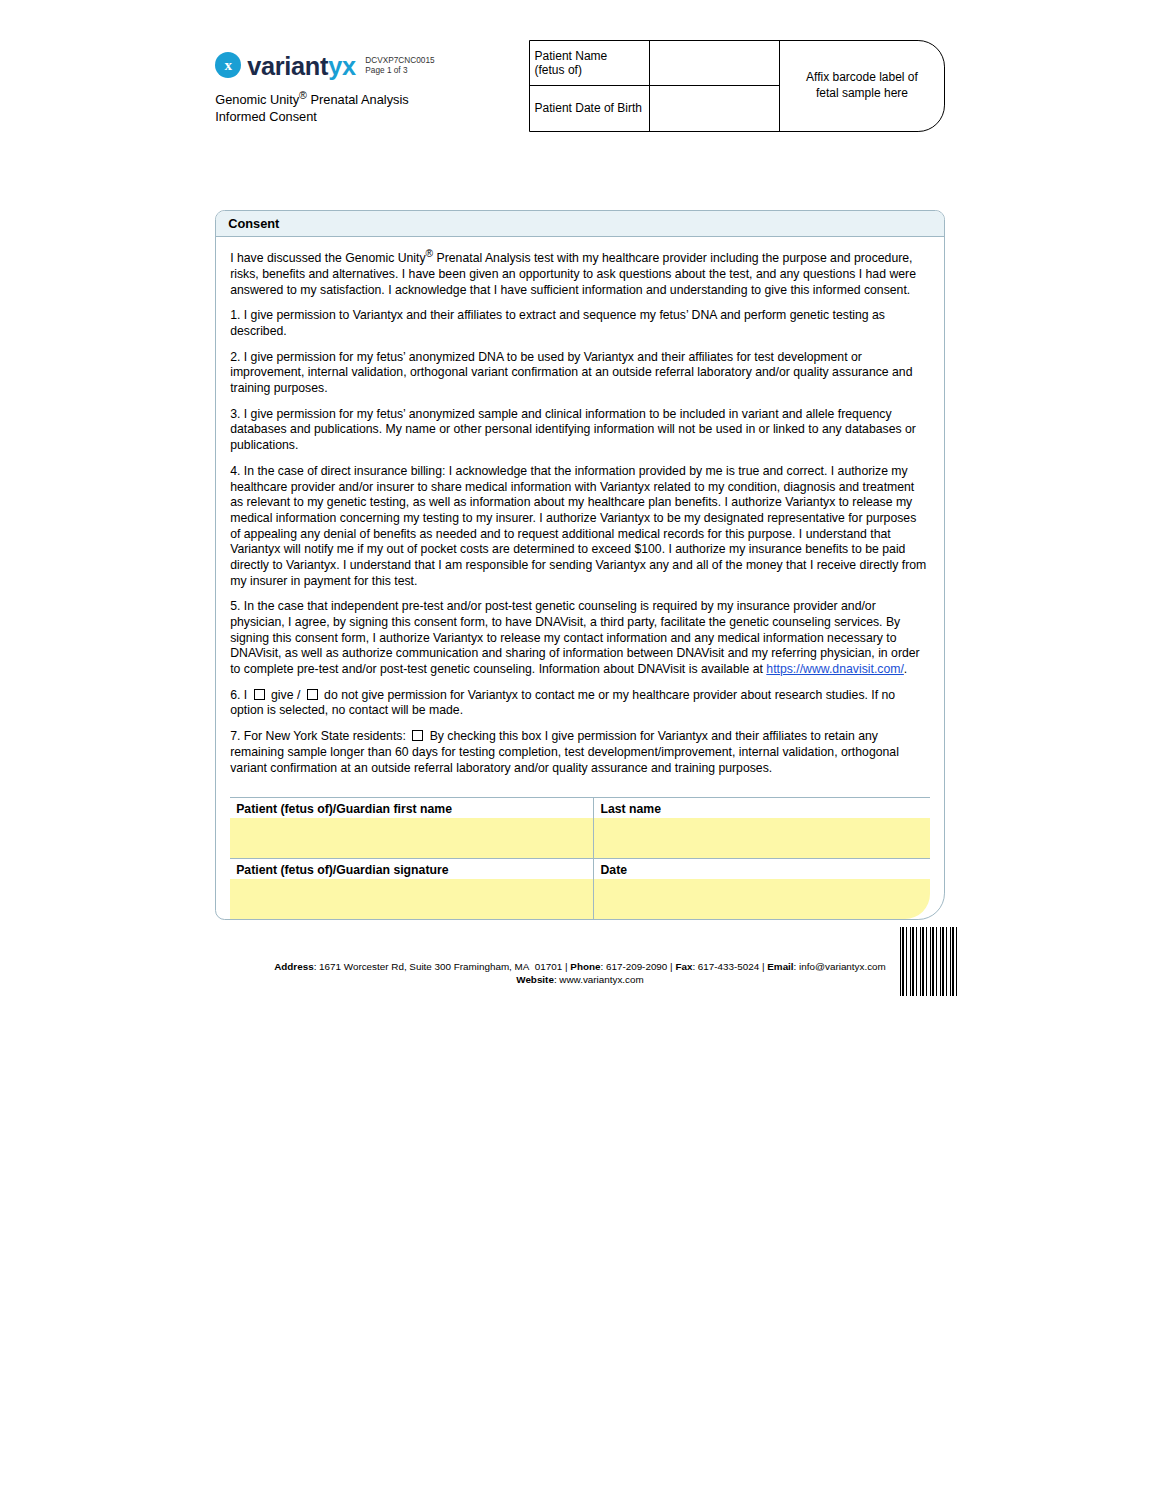x
variant yx
DCVXP7CNC0015
Page 1 of 3
Genomic Unity® Prenatal Analysis
Informed Consent
Patient Name
(fetus of)
Patient Date of Birth
Affix barcode label of
fetal sample here
Consent
I have discussed the Genomic Unity® Prenatal Analysis test with my healthcare provider including the purpose and procedure, risks, benefits and alternatives. I have been given an opportunity to ask questions about the test, and any questions I had were answered to my satisfaction. I acknowledge that I have sufficient information and understanding to give this informed consent.
1. I give permission to Variantyx and their affiliates to extract and sequence my fetus’ DNA and perform genetic testing as described.
2. I give permission for my fetus’ anonymized DNA to be used by Variantyx and their affiliates for test development or improvement, internal validation, orthogonal variant confirmation at an outside referral laboratory and/or quality assurance and training purposes.
3. I give permission for my fetus’ anonymized sample and clinical information to be included in variant and allele frequency databases and publications. My name or other personal identifying information will not be used in or linked to any databases or publications.
4. In the case of direct insurance billing: I acknowledge that the information provided by me is true and correct. I authorize my healthcare provider and/or insurer to share medical information with Variantyx related to my condition, diagnosis and treatment as relevant to my genetic testing, as well as information about my healthcare plan benefits. I authorize Variantyx to release my medical information concerning my testing to my insurer. I authorize Variantyx to be my designated representative for purposes of appealing any denial of benefits as needed and to request additional medical records for this purpose. I understand that Variantyx will notify me if my out of pocket costs are determined to exceed $100. I authorize my insurance benefits to be paid directly to Variantyx. I understand that I am responsible for sending Variantyx any and all of the money that I receive directly from my insurer in payment for this test.
5. In the case that independent pre-test and/or post-test genetic counseling is required by my insurance provider and/or physician, I agree, by signing this consent form, to have DNAVisit, a third party, facilitate the genetic counseling services. By signing this consent form, I authorize Variantyx to release my contact information and any medical information necessary to DNAVisit, as well as authorize communication and sharing of information between DNAVisit and my referring physician, in order to complete pre-test and/or post-test genetic counseling. Information about DNAVisit is available at https://www.dnavisit.com/.
6. I give / do not give permission for Variantyx to contact me or my healthcare provider about research studies. If no option is selected, no contact will be made.
7. For New York State residents: By checking this box I give permission for Variantyx and their affiliates to retain any remaining sample longer than 60 days for testing completion, test development/improvement, internal validation, orthogonal variant confirmation at an outside referral laboratory and/or quality assurance and training purposes.
| Patient (fetus of)/Guardian first name | Last name |
| Patient (fetus of)/Guardian signature | Date |
Address: 1671 Worcester Rd, Suite 300 Framingham, MA 01701 | Phone: 617-209-2090 | Fax: 617-433-5024 | Email: info@variantyx.com
Website: www.variantyx.com